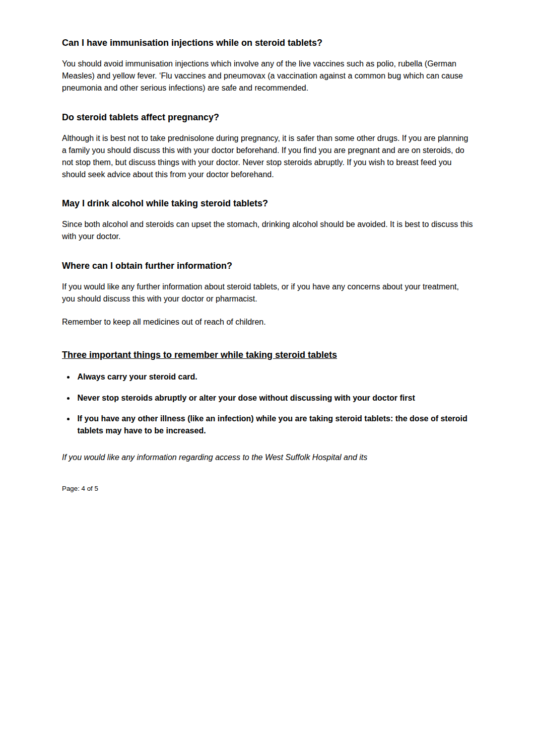Can I have immunisation injections while on steroid tablets?
You should avoid immunisation injections which involve any of the live vaccines such as polio, rubella (German Measles) and yellow fever. ‘Flu vaccines and pneumovax (a vaccination against a common bug which can cause pneumonia and other serious infections) are safe and recommended.
Do steroid tablets affect pregnancy?
Although it is best not to take prednisolone during pregnancy, it is safer than some other drugs. If you are planning a family you should discuss this with your doctor beforehand. If you find you are pregnant and are on steroids, do not stop them, but discuss things with your doctor. Never stop steroids abruptly. If you wish to breast feed you should seek advice about this from your doctor beforehand.
May I drink alcohol while taking steroid tablets?
Since both alcohol and steroids can upset the stomach, drinking alcohol should be avoided. It is best to discuss this with your doctor.
Where can I obtain further information?
If you would like any further information about steroid tablets, or if you have any concerns about your treatment, you should discuss this with your doctor or pharmacist.
Remember to keep all medicines out of reach of children.
Three important things to remember while taking steroid tablets
Always carry your steroid card.
Never stop steroids abruptly or alter your dose without discussing with your doctor first
If you have any other illness (like an infection) while you are taking steroid tablets: the dose of steroid tablets may have to be increased.
If you would like any information regarding access to the West Suffolk Hospital and its
Page: 4 of 5